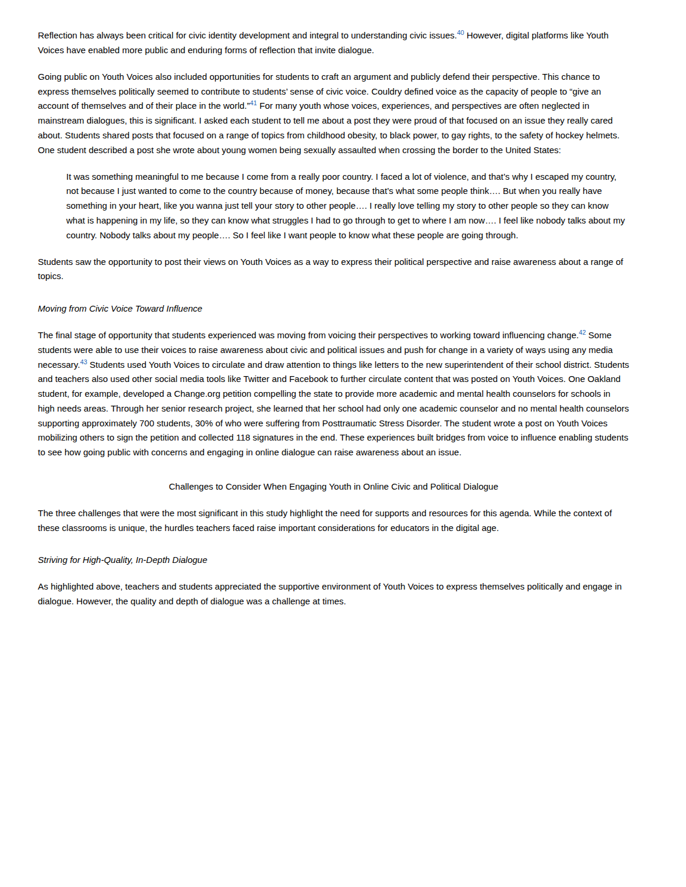Reflection has always been critical for civic identity development and integral to understanding civic issues.40 However, digital platforms like Youth Voices have enabled more public and enduring forms of reflection that invite dialogue.
Going public on Youth Voices also included opportunities for students to craft an argument and publicly defend their perspective. This chance to express themselves politically seemed to contribute to students’ sense of civic voice. Couldry defined voice as the capacity of people to “give an account of themselves and of their place in the world.”41 For many youth whose voices, experiences, and perspectives are often neglected in mainstream dialogues, this is significant. I asked each student to tell me about a post they were proud of that focused on an issue they really cared about. Students shared posts that focused on a range of topics from childhood obesity, to black power, to gay rights, to the safety of hockey helmets. One student described a post she wrote about young women being sexually assaulted when crossing the border to the United States:
It was something meaningful to me because I come from a really poor country. I faced a lot of violence, and that’s why I escaped my country, not because I just wanted to come to the country because of money, because that’s what some people think…. But when you really have something in your heart, like you wanna just tell your story to other people…. I really love telling my story to other people so they can know what is happening in my life, so they can know what struggles I had to go through to get to where I am now…. I feel like nobody talks about my country. Nobody talks about my people…. So I feel like I want people to know what these people are going through.
Students saw the opportunity to post their views on Youth Voices as a way to express their political perspective and raise awareness about a range of topics.
Moving from Civic Voice Toward Influence
The final stage of opportunity that students experienced was moving from voicing their perspectives to working toward influencing change.42 Some students were able to use their voices to raise awareness about civic and political issues and push for change in a variety of ways using any media necessary.43 Students used Youth Voices to circulate and draw attention to things like letters to the new superintendent of their school district. Students and teachers also used other social media tools like Twitter and Facebook to further circulate content that was posted on Youth Voices. One Oakland student, for example, developed a Change.org petition compelling the state to provide more academic and mental health counselors for schools in high needs areas. Through her senior research project, she learned that her school had only one academic counselor and no mental health counselors supporting approximately 700 students, 30% of who were suffering from Posttraumatic Stress Disorder. The student wrote a post on Youth Voices mobilizing others to sign the petition and collected 118 signatures in the end. These experiences built bridges from voice to influence enabling students to see how going public with concerns and engaging in online dialogue can raise awareness about an issue.
Challenges to Consider When Engaging Youth in Online Civic and Political Dialogue
The three challenges that were the most significant in this study highlight the need for supports and resources for this agenda. While the context of these classrooms is unique, the hurdles teachers faced raise important considerations for educators in the digital age.
Striving for High-Quality, In-Depth Dialogue
As highlighted above, teachers and students appreciated the supportive environment of Youth Voices to express themselves politically and engage in dialogue. However, the quality and depth of dialogue was a challenge at times.